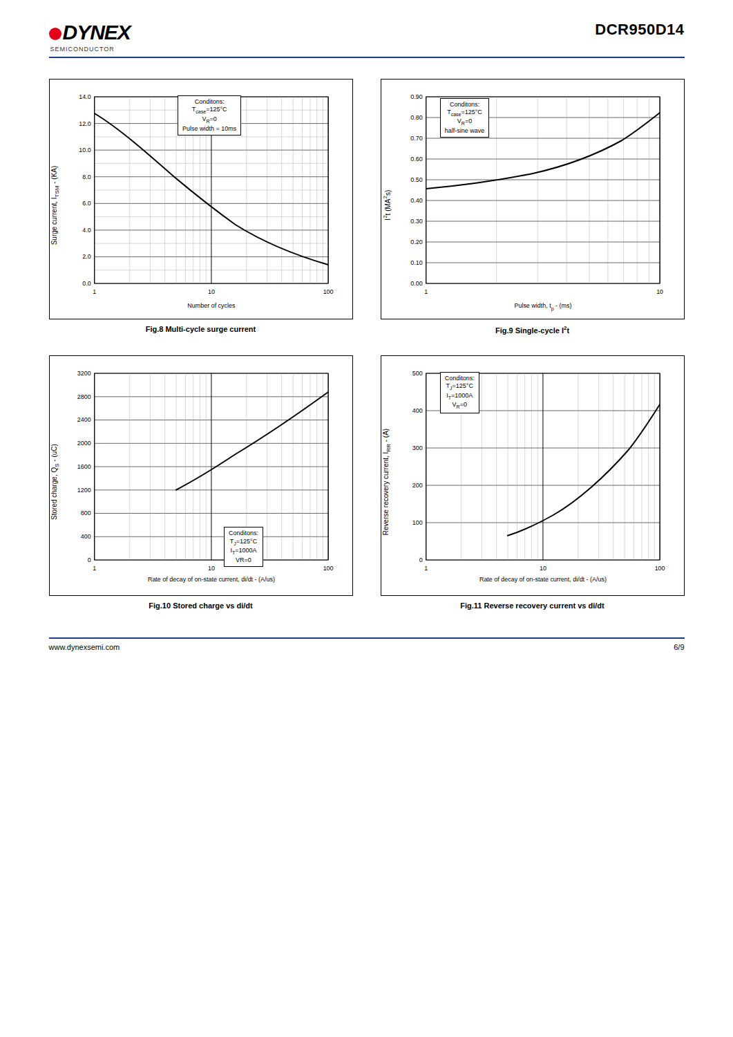DY NEX
SEMICONDUCTOR
DCR950D14
Surge current, ITSM - (KA)
Conditons:
Tcase=125°C
VR=0
Pulse width = 10ms
0.0 2.0 4.0 6.0 8.0 10.0 12.0 14.0 1 10 100 Number of cycles
Fig.8 Multi-cycle surge current
I2t (MA2s)
Conditons:
Tcase=125°C
VR=0
half-sine wave
0.00 0.10 0.20 0.30 0.40 0.50 0.60 0.70 0.80 0.90 1 10 Pulse width, tp - (ms)
Fig.9 Single-cycle I2t
Stored charge, QS - (uC)
Conditons:
TJ=125°C
IT=1000A
VR=0
0 400 800 1200 1600 2000 2400 2800 3200 1 10 100 Rate of decay of on-state current, di/dt - (A/us)
Fig.10 Stored charge vs di/dt
Reverse recovery current, IRR - (A)
Conditons:
TJ=125°C
IT=1000A
VR=0
0 100 200 300 400 500 1 10 100 Rate of decay of on-state current, di/dt - (A/us)
Fig.11 Reverse recovery current vs di/dt
www.dynexsemi.com
6/9